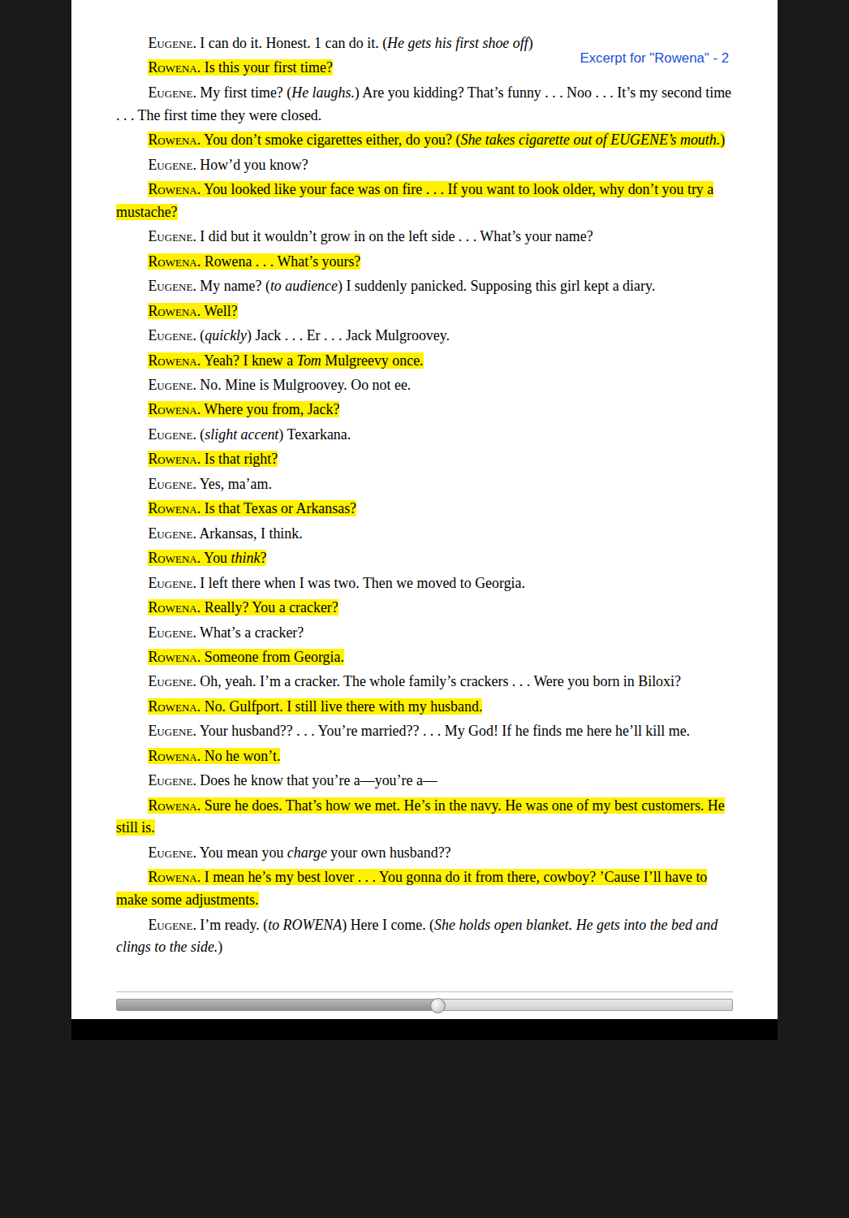Excerpt for "Rowena" - 2
Eugene. I can do it. Honest. 1 can do it. (He gets his first shoe off)
Rowena. Is this your first time?
Eugene. My first time? (He laughs.) Are you kidding? That’s funny . . . Noo . . . It’s my second time . . . The first time they were closed.
Rowena. You don’t smoke cigarettes either, do you? (She takes cigarette out of EUGENE’s mouth.)
Eugene. How’d you know?
Rowena. You looked like your face was on fire . . . If you want to look older, why don’t you try a mustache?
Eugene. I did but it wouldn’t grow in on the left side . . . What’s your name?
Rowena. Rowena . . . What’s yours?
Eugene. My name? (to audience) I suddenly panicked. Supposing this girl kept a diary.
Rowena. Well?
Eugene. (quickly) Jack . . . Er . . . Jack Mulgroovey.
Rowena. Yeah? I knew a Tom Mulgreevy once.
Eugene. No. Mine is Mulgroovey. Oo not ee.
Rowena. Where you from, Jack?
Eugene. (slight accent) Texarkana.
Rowena. Is that right?
Eugene. Yes, ma’am.
Rowena. Is that Texas or Arkansas?
Eugene. Arkansas, I think.
Rowena. You think?
Eugene. I left there when I was two. Then we moved to Georgia.
Rowena. Really? You a cracker?
Eugene. What’s a cracker?
Rowena. Someone from Georgia.
Eugene. Oh, yeah. I’m a cracker. The whole family’s crackers . . . Were you born in Biloxi?
Rowena. No. Gulfport. I still live there with my husband.
Eugene. Your husband?? . . . You’re married?? . . . My God! If he finds me here he’ll kill me.
Rowena. No he won’t.
Eugene. Does he know that you’re a—you’re a—
Rowena. Sure he does. That’s how we met. He’s in the navy. He was one of my best customers. He still is.
Eugene. You mean you charge your own husband??
Rowena. I mean he’s my best lover . . . You gonna do it from there, cowboy? ’Cause I’ll have to make some adjustments.
Eugene. I’m ready. (to ROWENA) Here I come. (She holds open blanket. He gets into the bed and clings to the side.)